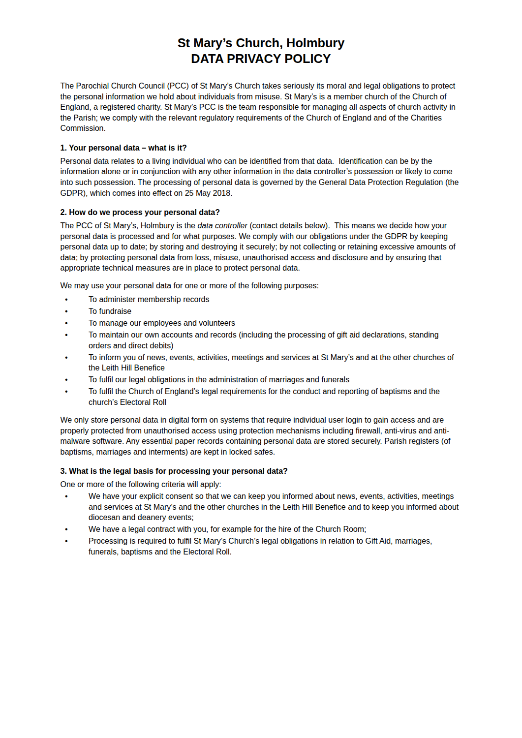St Mary’s Church, HolmburyDATA PRIVACY POLICY
The Parochial Church Council (PCC) of St Mary’s Church takes seriously its moral and legal obligations to protect the personal information we hold about individuals from misuse. St Mary’s is a member church of the Church of England, a registered charity. St Mary’s PCC is the team responsible for managing all aspects of church activity in the Parish; we comply with the relevant regulatory requirements of the Church of England and of the Charities Commission.
1. Your personal data – what is it?
Personal data relates to a living individual who can be identified from that data. Identification can be by the information alone or in conjunction with any other information in the data controller’s possession or likely to come into such possession. The processing of personal data is governed by the General Data Protection Regulation (the GDPR), which comes into effect on 25 May 2018.
2. How do we process your personal data?
The PCC of St Mary’s, Holmbury is the data controller (contact details below). This means we decide how your personal data is processed and for what purposes. We comply with our obligations under the GDPR by keeping personal data up to date; by storing and destroying it securely; by not collecting or retaining excessive amounts of data; by protecting personal data from loss, misuse, unauthorised access and disclosure and by ensuring that appropriate technical measures are in place to protect personal data.
We may use your personal data for one or more of the following purposes:
To administer membership records
To fundraise
To manage our employees and volunteers
To maintain our own accounts and records (including the processing of gift aid declarations, standing orders and direct debits)
To inform you of news, events, activities, meetings and services at St Mary’s and at the other churches of the Leith Hill Benefice
To fulfil our legal obligations in the administration of marriages and funerals
To fulfil the Church of England’s legal requirements for the conduct and reporting of baptisms and the church’s Electoral Roll
We only store personal data in digital form on systems that require individual user login to gain access and are properly protected from unauthorised access using protection mechanisms including firewall, anti-virus and anti-malware software. Any essential paper records containing personal data are stored securely. Parish registers (of baptisms, marriages and interments) are kept in locked safes.
3. What is the legal basis for processing your personal data?
One or more of the following criteria will apply:
We have your explicit consent so that we can keep you informed about news, events, activities, meetings and services at St Mary’s and the other churches in the Leith Hill Benefice and to keep you informed about diocesan and deanery events;
We have a legal contract with you, for example for the hire of the Church Room;
Processing is required to fulfil St Mary’s Church’s legal obligations in relation to Gift Aid, marriages, funerals, baptisms and the Electoral Roll.